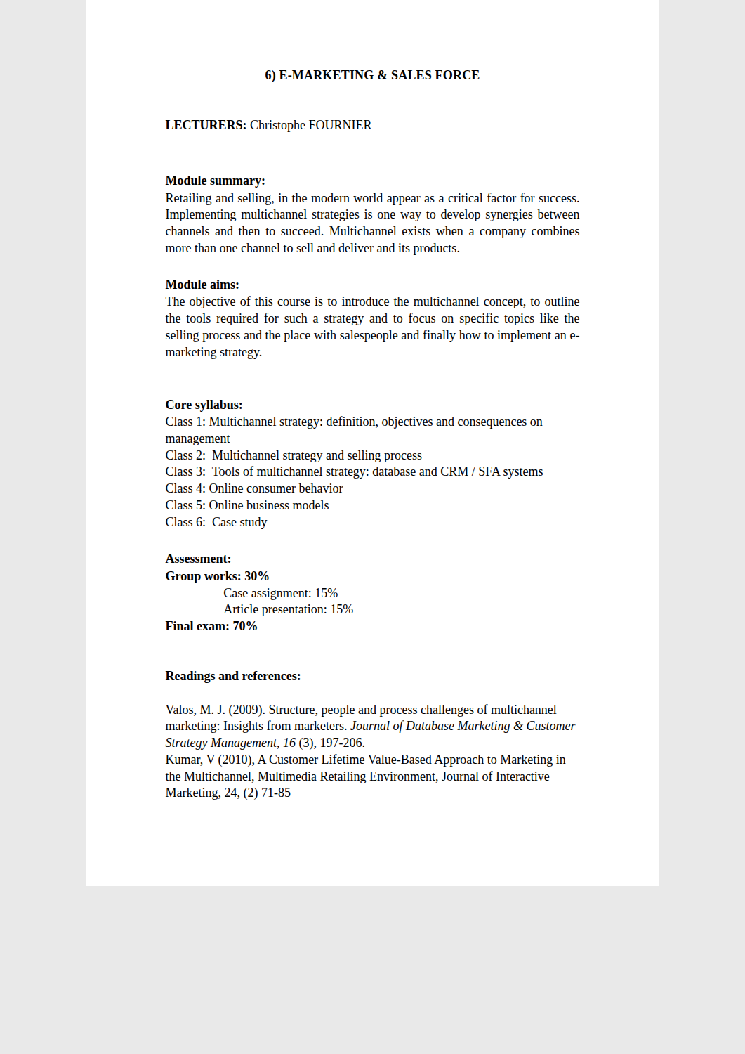6) E-MARKETING & SALES FORCE
LECTURERS: Christophe FOURNIER
Module summary:
Retailing and selling, in the modern world appear as a critical factor for success. Implementing multichannel strategies is one way to develop synergies between channels and then to succeed. Multichannel exists when a company combines more than one channel to sell and deliver and its products.
Module aims:
The objective of this course is to introduce the multichannel concept, to outline the tools required for such a strategy and to focus on specific topics like the selling process and the place with salespeople and finally how to implement an e-marketing strategy.
Core syllabus:
Class 1: Multichannel strategy: definition, objectives and consequences on management
Class 2: Multichannel strategy and selling process
Class 3: Tools of multichannel strategy: database and CRM / SFA systems
Class 4: Online consumer behavior
Class 5: Online business models
Class 6: Case study
Assessment:
Group works: 30%
Case assignment: 15%
Article presentation: 15%
Final exam: 70%
Readings and references:
Valos, M. J. (2009). Structure, people and process challenges of multichannel marketing: Insights from marketers. Journal of Database Marketing & Customer Strategy Management, 16 (3), 197-206.
Kumar, V (2010), A Customer Lifetime Value-Based Approach to Marketing in the Multichannel, Multimedia Retailing Environment, Journal of Interactive Marketing, 24, (2) 71-85